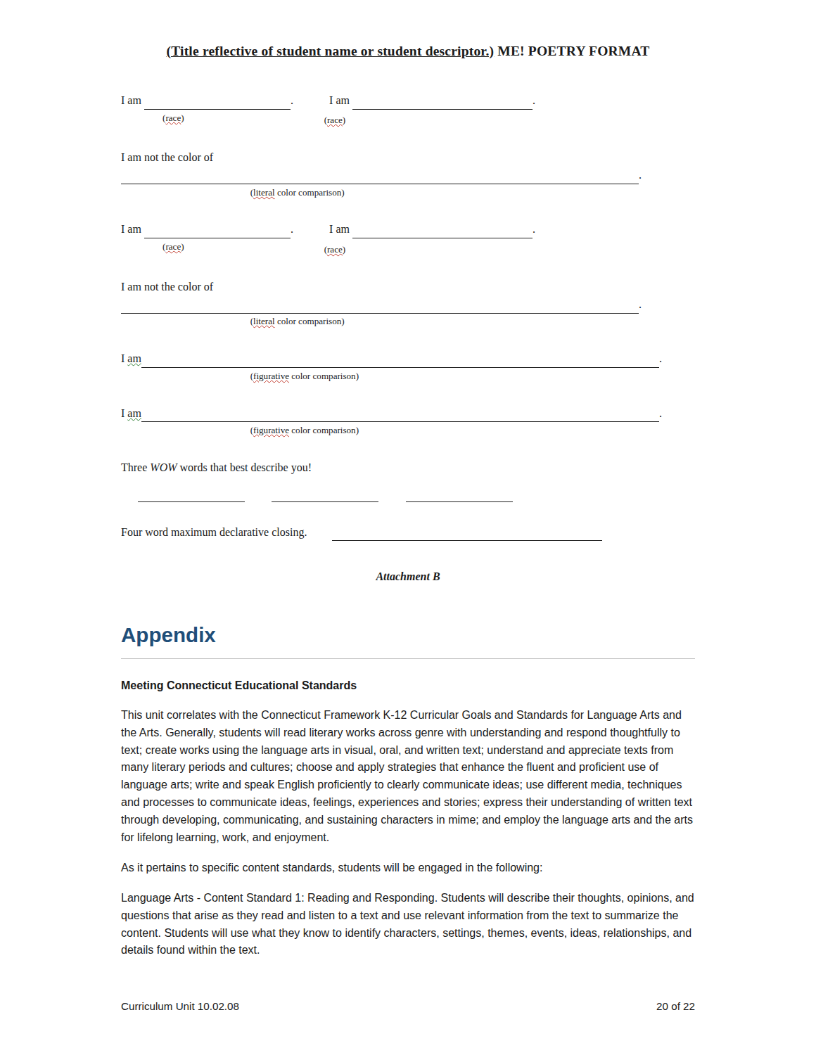(Title reflective of student name or student descriptor.) ME! POETRY FORMAT
I am .
I am .
(race) (race)
I am not the color of . (literal color comparison)
I am .
I am .
(race) (race)
I am not the color of . (literal color comparison)
I am . (figurative color comparison)
I am . (figurative color comparison)
Three WOW words that best describe you!
Four word maximum declarative closing.
Attachment B
Appendix
Meeting Connecticut Educational Standards
This unit correlates with the Connecticut Framework K-12 Curricular Goals and Standards for Language Arts and the Arts. Generally, students will read literary works across genre with understanding and respond thoughtfully to text; create works using the language arts in visual, oral, and written text; understand and appreciate texts from many literary periods and cultures; choose and apply strategies that enhance the fluent and proficient use of language arts; write and speak English proficiently to clearly communicate ideas; use different media, techniques and processes to communicate ideas, feelings, experiences and stories; express their understanding of written text through developing, communicating, and sustaining characters in mime; and employ the language arts and the arts for lifelong learning, work, and enjoyment.
As it pertains to specific content standards, students will be engaged in the following:
Language Arts - Content Standard 1: Reading and Responding. Students will describe their thoughts, opinions, and questions that arise as they read and listen to a text and use relevant information from the text to summarize the content. Students will use what they know to identify characters, settings, themes, events, ideas, relationships, and details found within the text.
Curriculum Unit 10.02.08 20 of 22